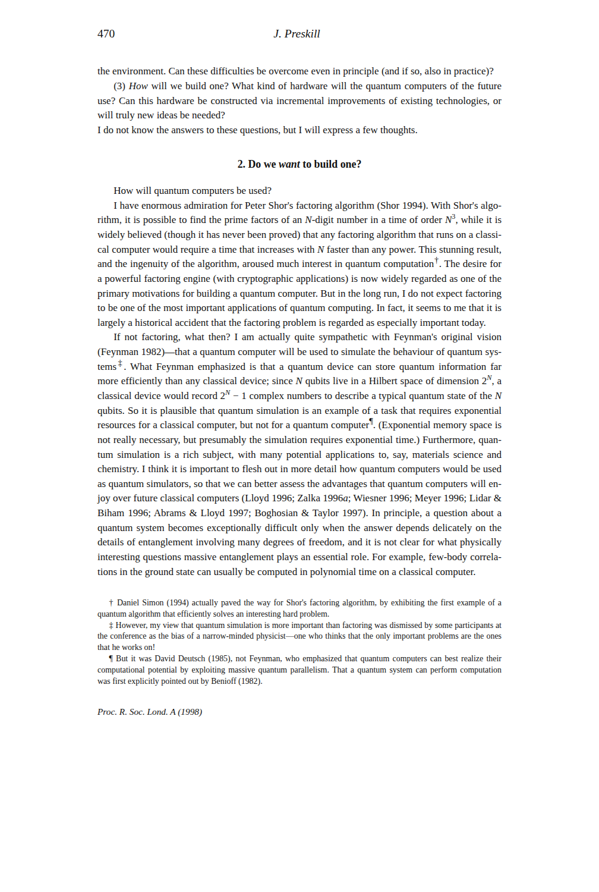470 J. Preskill
the environment. Can these difficulties be overcome even in principle (and if so, also in practice)?
(3) How will we build one? What kind of hardware will the quantum computers of the future use? Can this hardware be constructed via incremental improvements of existing technologies, or will truly new ideas be needed?
I do not know the answers to these questions, but I will express a few thoughts.
2. Do we want to build one?
How will quantum computers be used?
I have enormous admiration for Peter Shor's factoring algorithm (Shor 1994). With Shor's algorithm, it is possible to find the prime factors of an N-digit number in a time of order N3, while it is widely believed (though it has never been proved) that any factoring algorithm that runs on a classical computer would require a time that increases with N faster than any power. This stunning result, and the ingenuity of the algorithm, aroused much interest in quantum computation†. The desire for a powerful factoring engine (with cryptographic applications) is now widely regarded as one of the primary motivations for building a quantum computer. But in the long run, I do not expect factoring to be one of the most important applications of quantum computing. In fact, it seems to me that it is largely a historical accident that the factoring problem is regarded as especially important today.
If not factoring, what then? I am actually quite sympathetic with Feynman's original vision (Feynman 1982)—that a quantum computer will be used to simulate the behaviour of quantum systems‡. What Feynman emphasized is that a quantum device can store quantum information far more efficiently than any classical device; since N qubits live in a Hilbert space of dimension 2N, a classical device would record 2N − 1 complex numbers to describe a typical quantum state of the N qubits. So it is plausible that quantum simulation is an example of a task that requires exponential resources for a classical computer, but not for a quantum computer¶. (Exponential memory space is not really necessary, but presumably the simulation requires exponential time.) Furthermore, quantum simulation is a rich subject, with many potential applications to, say, materials science and chemistry. I think it is important to flesh out in more detail how quantum computers would be used as quantum simulators, so that we can better assess the advantages that quantum computers will enjoy over future classical computers (Lloyd 1996; Zalka 1996a; Wiesner 1996; Meyer 1996; Lidar & Biham 1996; Abrams & Lloyd 1997; Boghosian & Taylor 1997). In principle, a question about a quantum system becomes exceptionally difficult only when the answer depends delicately on the details of entanglement involving many degrees of freedom, and it is not clear for what physically interesting questions massive entanglement plays an essential role. For example, few-body correlations in the ground state can usually be computed in polynomial time on a classical computer.
† Daniel Simon (1994) actually paved the way for Shor's factoring algorithm, by exhibiting the first example of a quantum algorithm that efficiently solves an interesting hard problem.
‡ However, my view that quantum simulation is more important than factoring was dismissed by some participants at the conference as the bias of a narrow-minded physicist—one who thinks that the only important problems are the ones that he works on!
¶ But it was David Deutsch (1985), not Feynman, who emphasized that quantum computers can best realize their computational potential by exploiting massive quantum parallelism. That a quantum system can perform computation was first explicitly pointed out by Benioff (1982).
Proc. R. Soc. Lond. A (1998)